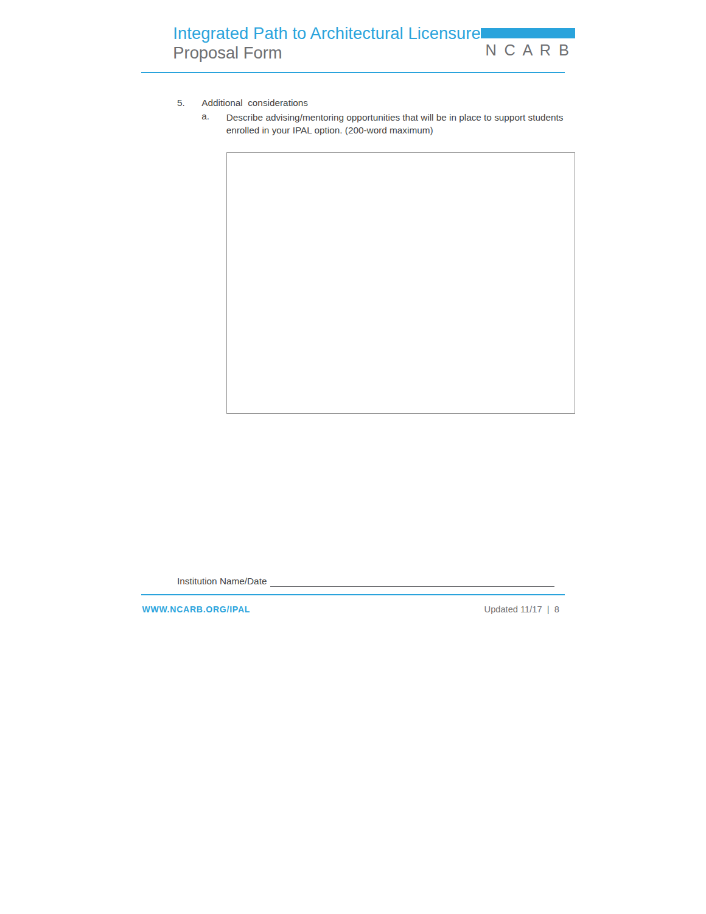Integrated Path to Architectural Licensure
Proposal Form
N C A R B
5.
Additional considerations
a.
Describe advising/mentoring opportunities that will be in place to support students enrolled in your IPAL option. (200-word maximum)
Institution Name/Date
WWW.NCARB.ORG/IPAL
Updated 11/17 | 8